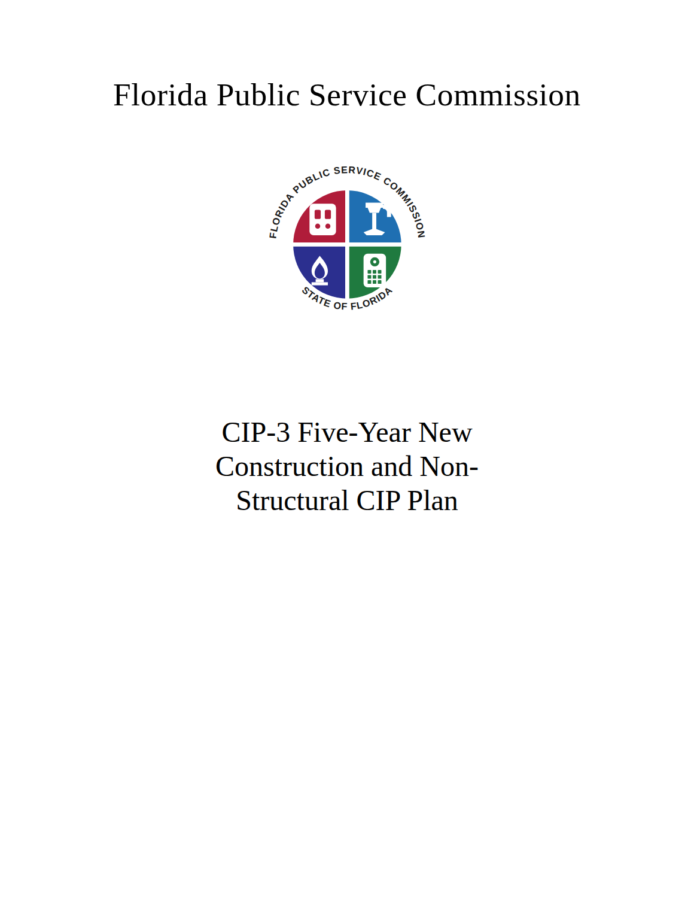Florida Public Service Commission
FLORIDA PUBLIC SERVICE COMMISSION STATE OF FLORIDA
CIP-3 Five-Year New Construction and Non-Structural CIP Plan